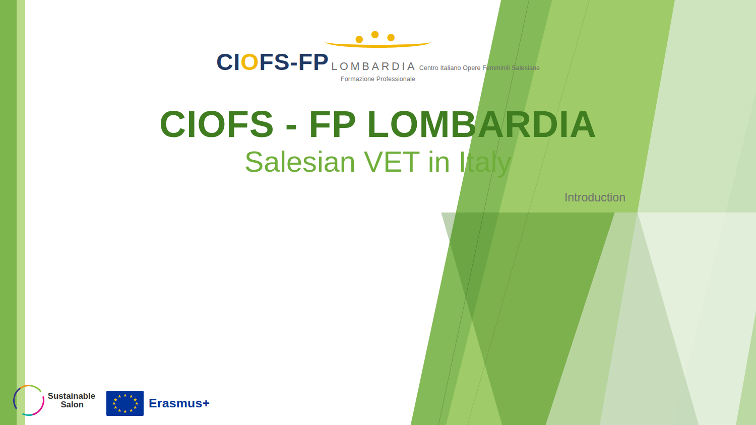●●● CIOFS-FP LOMBARDIA Centro Italiano Opere Femminili Salesiane
Formazione Professionale
CIOFS - FP LOMBARDIA
Salesian VET in Italy
Introduction
Sustainable Salon
★ ★ ★ ★ ★ ★ ★ ★ ★ ★ ★ ★ Erasmus+